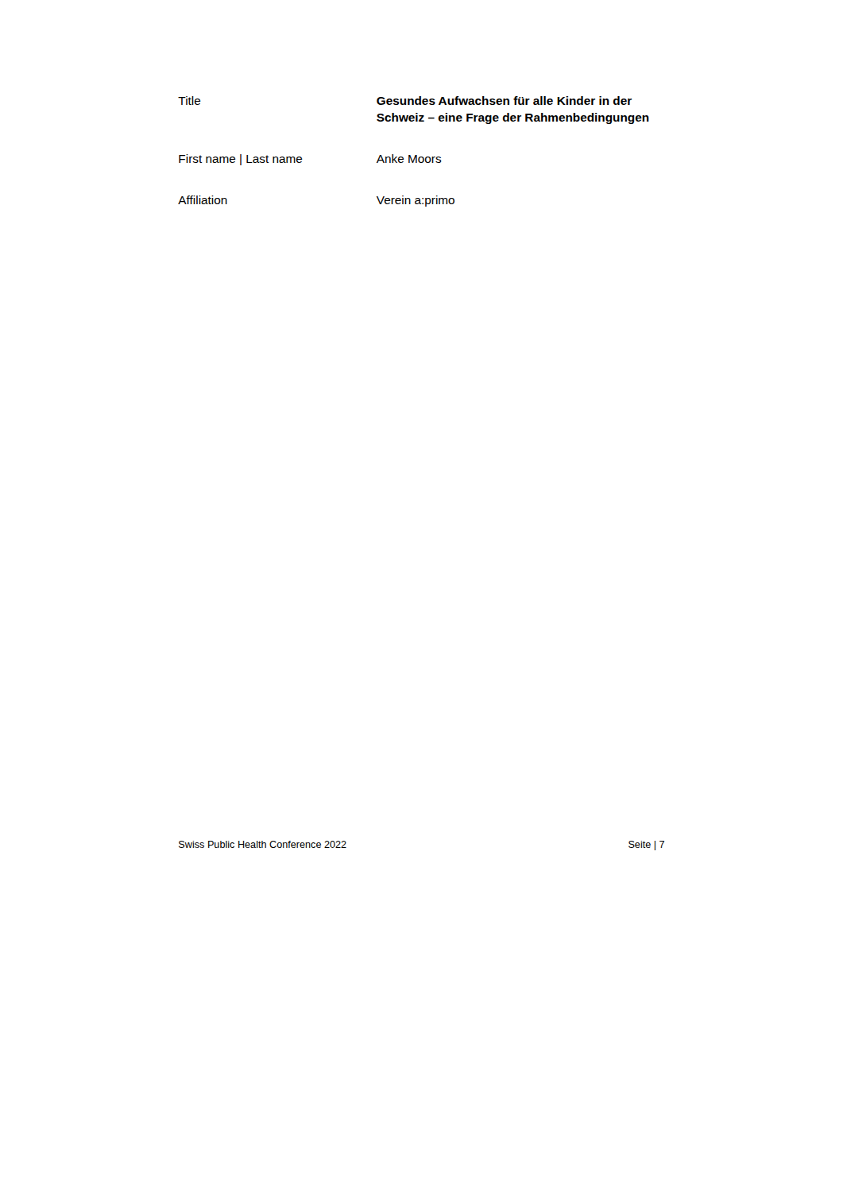| Title | Gesundes Aufwachsen für alle Kinder in der Schweiz – eine Frage der Rahmenbedingungen |
| First name / Last name | Anke Moors |
| Affiliation | Verein a:primo |
Swiss Public Health Conference 2022 Seite | 7